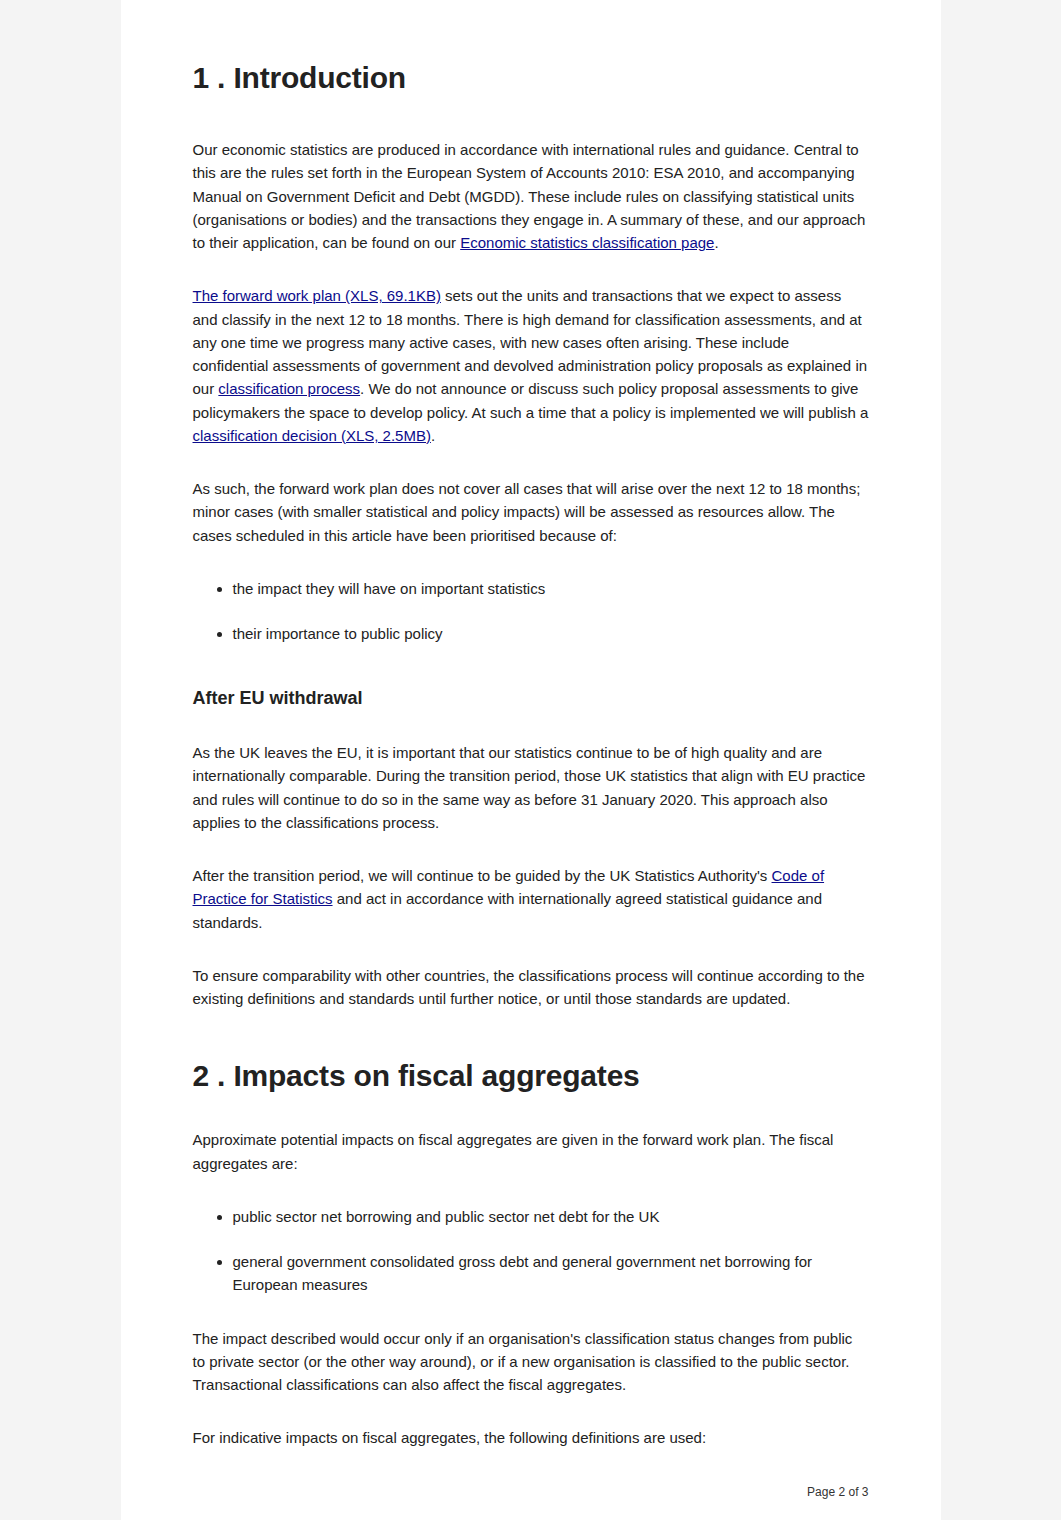1 . Introduction
Our economic statistics are produced in accordance with international rules and guidance. Central to this are the rules set forth in the European System of Accounts 2010: ESA 2010, and accompanying Manual on Government Deficit and Debt (MGDD). These include rules on classifying statistical units (organisations or bodies) and the transactions they engage in. A summary of these, and our approach to their application, can be found on our Economic statistics classification page.
The forward work plan (XLS, 69.1KB) sets out the units and transactions that we expect to assess and classify in the next 12 to 18 months. There is high demand for classification assessments, and at any one time we progress many active cases, with new cases often arising. These include confidential assessments of government and devolved administration policy proposals as explained in our classification process. We do not announce or discuss such policy proposal assessments to give policymakers the space to develop policy. At such a time that a policy is implemented we will publish a classification decision (XLS, 2.5MB).
As such, the forward work plan does not cover all cases that will arise over the next 12 to 18 months; minor cases (with smaller statistical and policy impacts) will be assessed as resources allow. The cases scheduled in this article have been prioritised because of:
the impact they will have on important statistics
their importance to public policy
After EU withdrawal
As the UK leaves the EU, it is important that our statistics continue to be of high quality and are internationally comparable. During the transition period, those UK statistics that align with EU practice and rules will continue to do so in the same way as before 31 January 2020. This approach also applies to the classifications process.
After the transition period, we will continue to be guided by the UK Statistics Authority's Code of Practice for Statistics and act in accordance with internationally agreed statistical guidance and standards.
To ensure comparability with other countries, the classifications process will continue according to the existing definitions and standards until further notice, or until those standards are updated.
2 . Impacts on fiscal aggregates
Approximate potential impacts on fiscal aggregates are given in the forward work plan. The fiscal aggregates are:
public sector net borrowing and public sector net debt for the UK
general government consolidated gross debt and general government net borrowing for European measures
The impact described would occur only if an organisation's classification status changes from public to private sector (or the other way around), or if a new organisation is classified to the public sector. Transactional classifications can also affect the fiscal aggregates.
For indicative impacts on fiscal aggregates, the following definitions are used:
Page 2 of 3